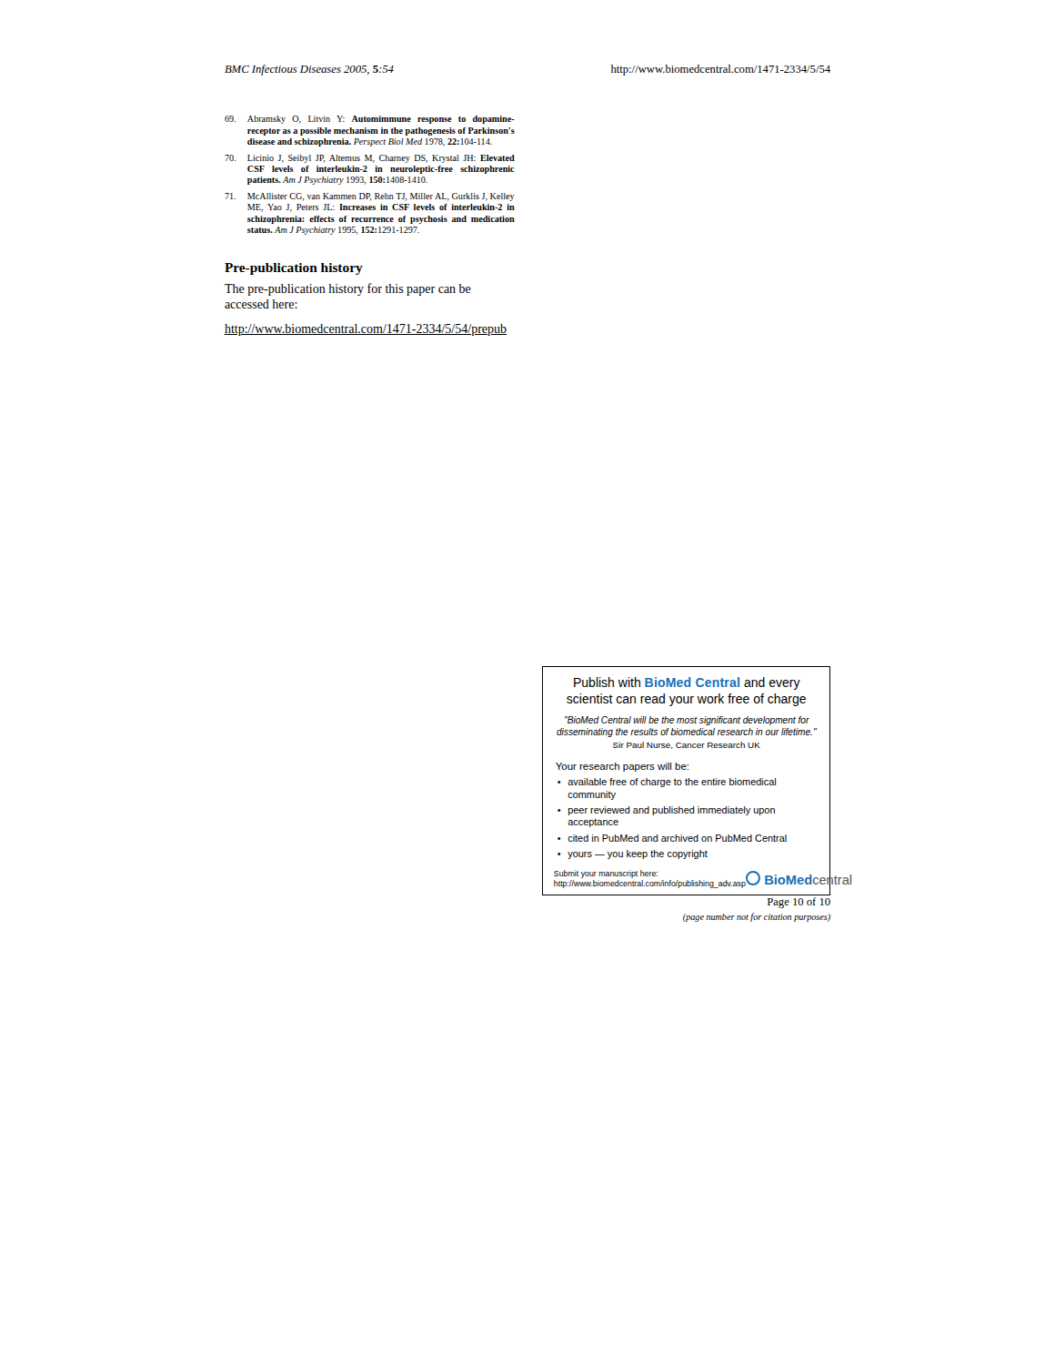BMC Infectious Diseases 2005, 5:54
http://www.biomedcentral.com/1471-2334/5/54
69. Abramsky O, Litvin Y: Automimmune response to dopamine-receptor as a possible mechanism in the pathogenesis of Parkinson's disease and schizophrenia. Perspect Biol Med 1978, 22: 104-114.
70. Licinio J, Seibyl JP, Altemus M, Charney DS, Krystal JH: Elevated CSF levels of interleukin-2 in neuroleptic-free schizophrenic patients. Am J Psychiatry 1993, 150: 1408-1410.
71. McAllister CG, van Kammen DP, Rehn TJ, Miller AL, Gurklis J, Kelley ME, Yao J, Peters JL: Increases in CSF levels of interleukin-2 in schizophrenia: effects of recurrence of psychosis and medication status. Am J Psychiatry 1995, 152: 1291-1297.
Pre-publication history
The pre-publication history for this paper can be accessed here:
http://www.biomedcentral.com/1471-2334/5/54/prepub
Publish with BioMed Central and every
scientist can read your work free of charge
"BioMed Central will be the most significant development for disseminating the results of biomedical research in our lifetime."
Sir Paul Nurse, Cancer Research UK
Your research papers will be:
available free of charge to the entire biomedical community
peer reviewed and published immediately upon acceptance
cited in PubMed and archived on PubMed Central
yours — you keep the copyright
Submit your manuscript here:
http://www.biomedcentral.com/info/publishing_adv.asp
BioMedcentral
Page 10 of 10
(page number not for citation purposes)